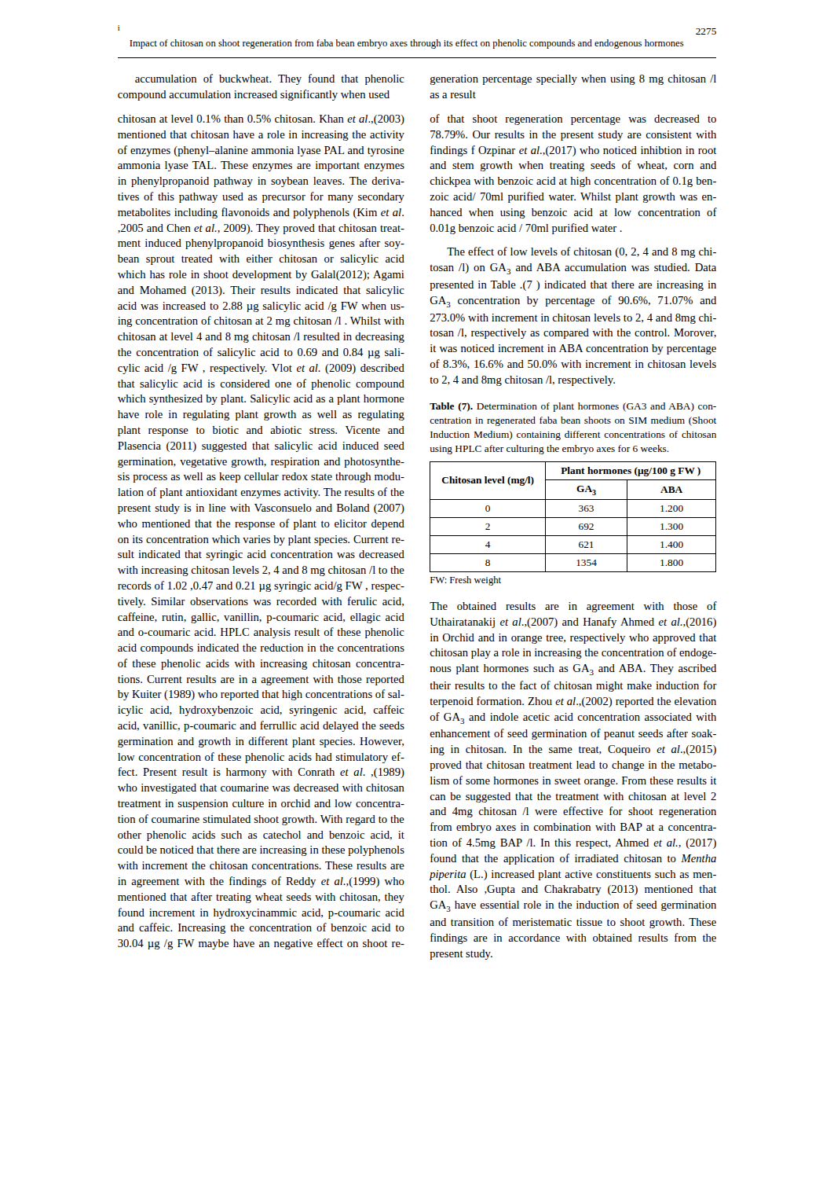i 2275 Impact of chitosan on shoot regeneration from faba bean embryo axes through its effect on phenolic compounds and endogenous hormones
accumulation of buckwheat. They found that phenolic compound accumulation increased significantly when used
chitosan at level 0.1% than 0.5% chitosan. Khan et al.,(2003) mentioned that chitosan have a role in increasing the activity of enzymes (phenyl–alanine ammonia lyase PAL and tyrosine ammonia lyase TAL. These enzymes are important enzymes in phenylpropanoid pathway in soybean leaves. The derivatives of this pathway used as precursor for many secondary metabolites including flavonoids and polyphenols (Kim et al. ,2005 and Chen et al., 2009). They proved that chitosan treatment induced phenylpropanoid biosynthesis genes after soybean sprout treated with either chitosan or salicylic acid which has role in shoot development by Galal(2012); Agami and Mohamed (2013). Their results indicated that salicylic acid was increased to 2.88 µg salicylic acid /g FW when using concentration of chitosan at 2 mg chitosan /l . Whilst with chitosan at level 4 and 8 mg chitosan /l resulted in decreasing the concentration of salicylic acid to 0.69 and 0.84 µg salicylic acid /g FW , respectively. Vlot et al. (2009) described that salicylic acid is considered one of phenolic compound which synthesized by plant. Salicylic acid as a plant hormone have role in regulating plant growth as well as regulating plant response to biotic and abiotic stress. Vicente and Plasencia (2011) suggested that salicylic acid induced seed germination, vegetative growth, respiration and photosynthesis process as well as keep cellular redox state through modulation of plant antioxidant enzymes activity. The results of the present study is in line with Vasconsuelo and Boland (2007) who mentioned that the response of plant to elicitor depend on its concentration which varies by plant species. Current result indicated that syringic acid concentration was decreased with increasing chitosan levels 2, 4 and 8 mg chitosan /l to the records of 1.02 ,0.47 and 0.21 µg syringic acid/g FW , respectively. Similar observations was recorded with ferulic acid, caffeine, rutin, gallic, vanillin, p-coumaric acid, ellagic acid and o-coumaric acid. HPLC analysis result of these phenolic acid compounds indicated the reduction in the concentrations of these phenolic acids with increasing chitosan concentrations. Current results are in a agreement with those reported by Kuiter (1989) who reported that high concentrations of salicylic acid, hydroxybenzoic acid, syringenic acid, caffeic acid, vanillic, p-coumaric and ferrullic acid delayed the seeds germination and growth in different plant species. However, low concentration of these phenolic acids had stimulatory effect. Present result is harmony with Conrath et al. ,(1989) who investigated that coumarine was decreased with chitosan treatment in suspension culture in orchid and low concentration of coumarine stimulated shoot growth. With regard to the other phenolic acids such as catechol and benzoic acid, it could be noticed that there are increasing in these polyphenols with increment the chitosan concentrations. These results are in agreement with the findings of Reddy et al.,(1999) who mentioned that after treating wheat seeds with chitosan, they found increment in hydroxycinammic acid, p-coumaric acid and caffeic. Increasing the concentration of benzoic acid to 30.04 µg /g FW maybe have an negative effect on shoot regeneration percentage specially when using 8 mg chitosan /l as a result
of that shoot regeneration percentage was decreased to 78.79%. Our results in the present study are consistent with findings f Ozpinar et al.,(2017) who noticed inhibtion in root and stem growth when treating seeds of wheat, corn and chickpea with benzoic acid at high concentration of 0.1g benzoic acid/ 70ml purified water. Whilst plant growth was enhanced when using benzoic acid at low concentration of 0.01g benzoic acid / 70ml purified water .
The effect of low levels of chitosan (0, 2, 4 and 8 mg chitosan /l) on GA3 and ABA accumulation was studied. Data presented in Table .(7 ) indicated that there are increasing in GA3 concentration by percentage of 90.6%, 71.07% and 273.0% with increment in chitosan levels to 2, 4 and 8mg chitosan /l, respectively as compared with the control. Morover, it was noticed increment in ABA concentration by percentage of 8.3%, 16.6% and 50.0% with increment in chitosan levels to 2, 4 and 8mg chitosan /l, respectively.
Table (7). Determination of plant hormones (GA3 and ABA) concentration in regenerated faba bean shoots on SIM medium (Shoot Induction Medium) containing different concentrations of chitosan using HPLC after culturing the embryo axes for 6 weeks.
| Chitosan level (mg/l) | Plant hormones (µg/100 g FW ) |
| --- | --- |
| GA 3 | ABA |
| 0 | 363 | 1.200 |
| 2 | 692 | 1.300 |
| 4 | 621 | 1.400 |
| 8 | 1354 | 1.800 |
FW: Fresh weight
The obtained results are in agreement with those of Uthairatanakij et al.,(2007) and Hanafy Ahmed et al.,(2016) in Orchid and in orange tree, respectively who approved that chitosan play a role in increasing the concentration of endogenous plant hormones such as GA3 and ABA. They ascribed their results to the fact of chitosan might make induction for terpenoid formation. Zhou et al.,(2002) reported the elevation of GA3 and indole acetic acid concentration associated with enhancement of seed germination of peanut seeds after soaking in chitosan. In the same treat, Coqueiro et al.,(2015) proved that chitosan treatment lead to change in the metabolism of some hormones in sweet orange. From these results it can be suggested that the treatment with chitosan at level 2 and 4mg chitosan /l were effective for shoot regeneration from embryo axes in combination with BAP at a concentration of 4.5mg BAP /l. In this respect, Ahmed et al., (2017) found that the application of irradiated chitosan to Mentha piperita (L.) increased plant active constituents such as menthol. Also ,Gupta and Chakrabatry (2013) mentioned that GA3 have essential role in the induction of seed germination and transition of meristematic tissue to shoot growth. These findings are in accordance with obtained results from the present study.